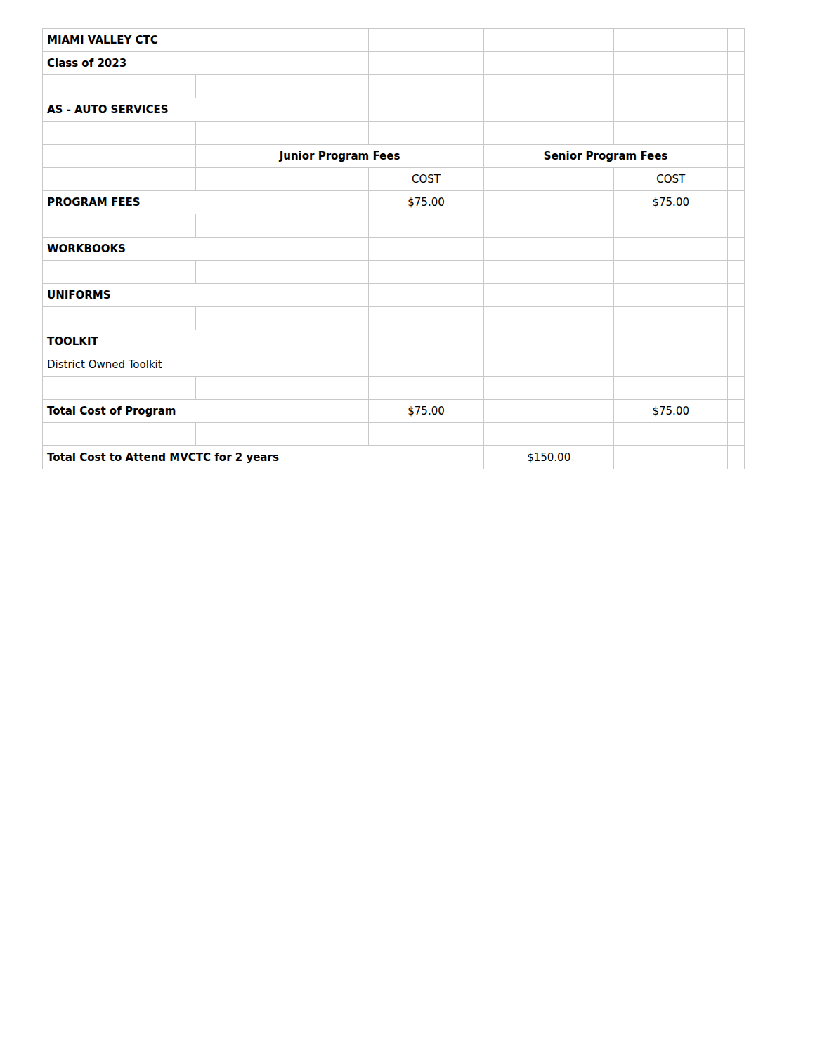| MIAMI VALLEY CTC | | | | |
| Class of 2023 | | | | |
| AS - AUTO SERVICES | | | | |
| | Junior Program Fees | Senior Program Fees | |
| | | COST | | COST | |
| PROGRAM FEES | $75.00 | | $75.00 | |
| WORKBOOKS | | | | |
| UNIFORMS | | | | |
| TOOLKIT | | | | |
| District Owned Toolkit | | | | |
| Total Cost of Program | $75.00 | | $75.00 | |
| Total Cost to Attend MVCTC for 2 years | $150.00 | | |